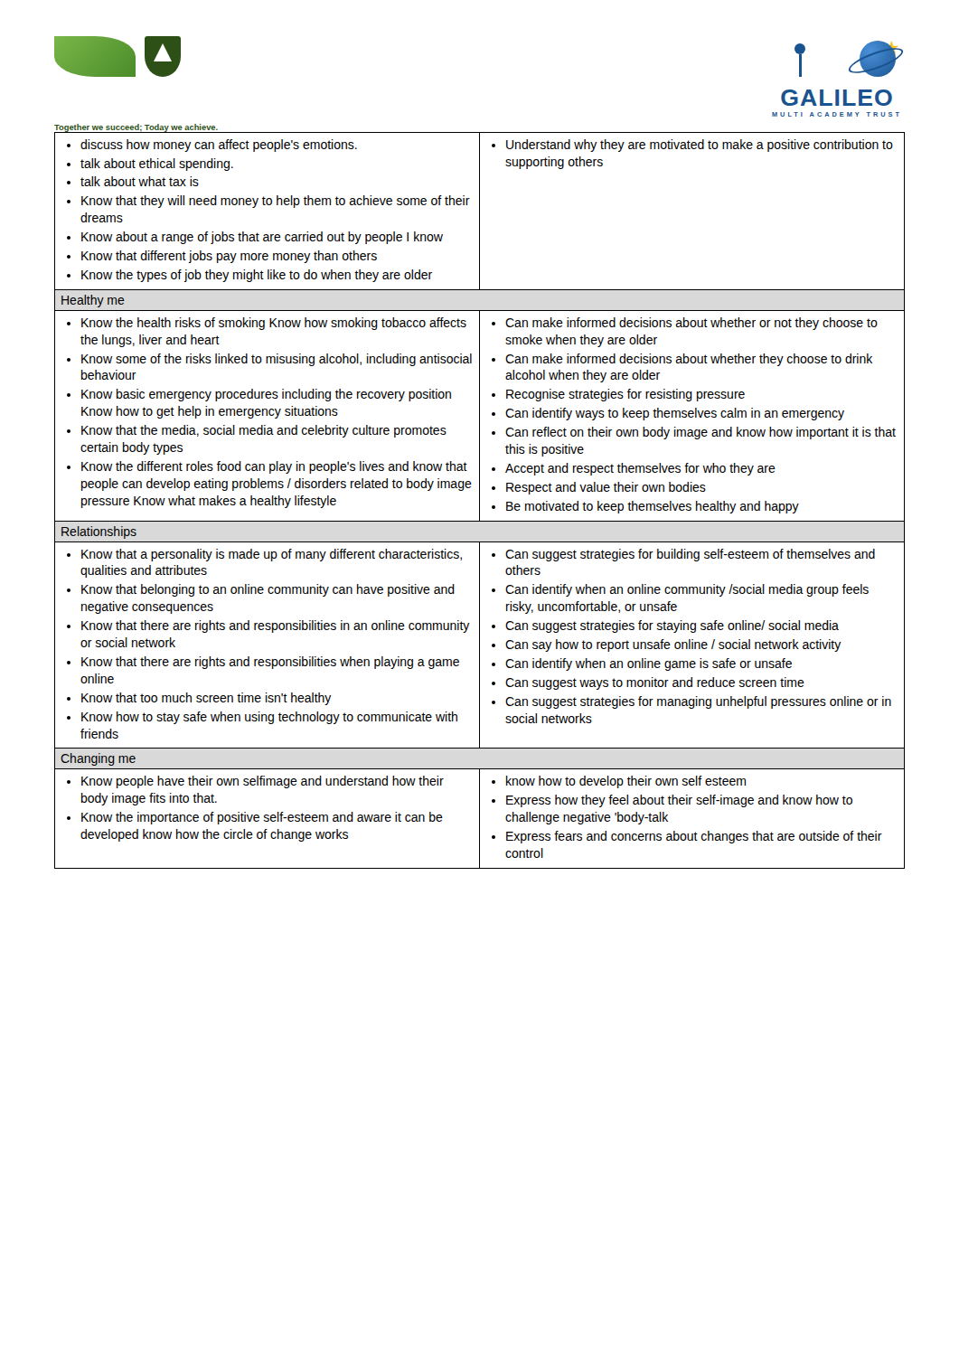★
GALILEO
MULTI ACADEMY TRUST
Together we succeed; Today we achieve.
| discuss how money can affect people's emotions. talk about ethical spending. talk about what tax is Know that they will need money to help them to achieve some of their dreams Know about a range of jobs that are carried out by people I know Know that different jobs pay more money than others Know the types of job they might like to do when they are older | Understand why they are motivated to make a positive contribution to supporting others |
| Healthy me |
| Know the health risks of smoking Know how smoking tobacco affects the lungs, liver and heart Know some of the risks linked to misusing alcohol, including antisocial behaviour Know basic emergency procedures including the recovery position Know how to get help in emergency situations Know that the media, social media and celebrity culture promotes certain body types Know the different roles food can play in people's lives and know that people can develop eating problems / disorders related to body image pressure Know what makes a healthy lifestyle | Can make informed decisions about whether or not they choose to smoke when they are older Can make informed decisions about whether they choose to drink alcohol when they are older Recognise strategies for resisting pressure Can identify ways to keep themselves calm in an emergency Can reflect on their own body image and know how important it is that this is positive Accept and respect themselves for who they are Respect and value their own bodies Be motivated to keep themselves healthy and happy |
| Relationships |
| Know that a personality is made up of many different characteristics, qualities and attributes Know that belonging to an online community can have positive and negative consequences Know that there are rights and responsibilities in an online community or social network Know that there are rights and responsibilities when playing a game online Know that too much screen time isn't healthy Know how to stay safe when using technology to communicate with friends | Can suggest strategies for building self-esteem of themselves and others Can identify when an online community /social media group feels risky, uncomfortable, or unsafe Can suggest strategies for staying safe online/ social media Can say how to report unsafe online / social network activity Can identify when an online game is safe or unsafe Can suggest ways to monitor and reduce screen time Can suggest strategies for managing unhelpful pressures online or in social networks |
| Changing me |
| Know people have their own selfimage and understand how their body image fits into that. Know the importance of positive self-esteem and aware it can be developed know how the circle of change works | know how to develop their own self esteem Express how they feel about their self-image and know how to challenge negative 'body-talk Express fears and concerns about changes that are outside of their control |